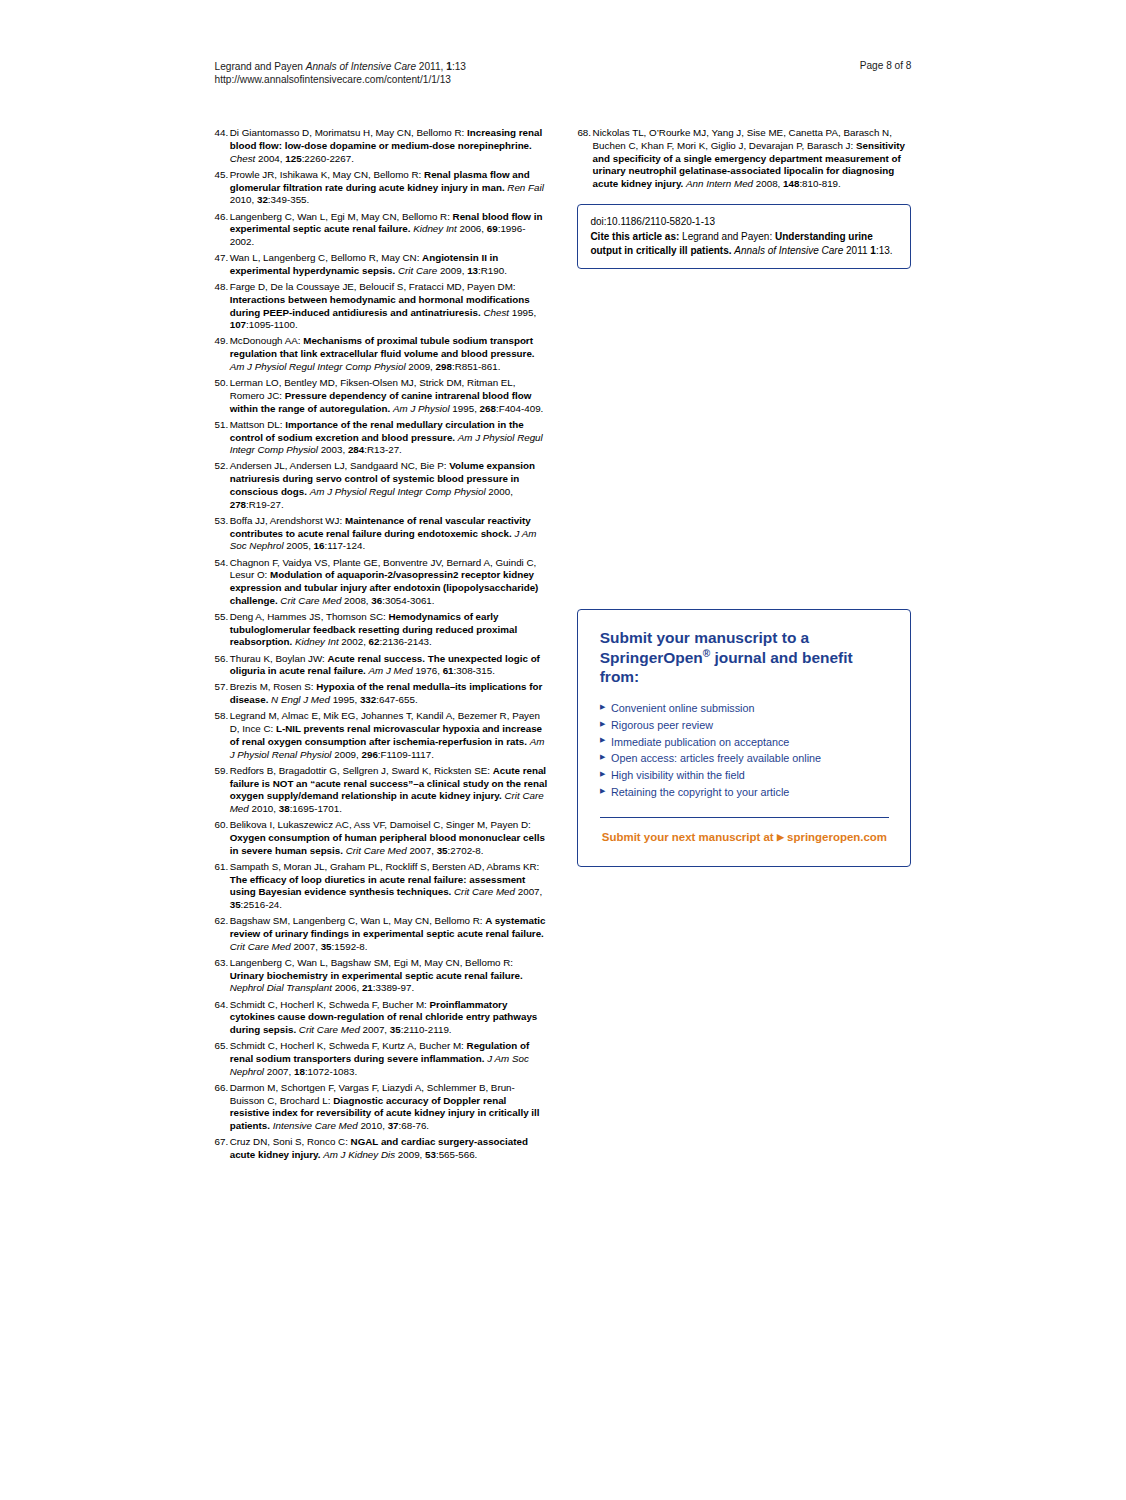Legrand and Payen Annals of Intensive Care 2011, 1:13
http://www.annalsofintensivecare.com/content/1/1/13
Page 8 of 8
44. Di Giantomasso D, Morimatsu H, May CN, Bellomo R: Increasing renal blood flow: low-dose dopamine or medium-dose norepinephrine. Chest 2004, 125:2260-2267.
45. Prowle JR, Ishikawa K, May CN, Bellomo R: Renal plasma flow and glomerular filtration rate during acute kidney injury in man. Ren Fail 2010, 32:349-355.
46. Langenberg C, Wan L, Egi M, May CN, Bellomo R: Renal blood flow in experimental septic acute renal failure. Kidney Int 2006, 69:1996-2002.
47. Wan L, Langenberg C, Bellomo R, May CN: Angiotensin II in experimental hyperdynamic sepsis. Crit Care 2009, 13:R190.
48. Farge D, De la Coussaye JE, Beloucif S, Fratacci MD, Payen DM: Interactions between hemodynamic and hormonal modifications during PEEP-induced antidiuresis and antinatriuresis. Chest 1995, 107:1095-1100.
49. McDonough AA: Mechanisms of proximal tubule sodium transport regulation that link extracellular fluid volume and blood pressure. Am J Physiol Regul Integr Comp Physiol 2009, 298:R851-861.
50. Lerman LO, Bentley MD, Fiksen-Olsen MJ, Strick DM, Ritman EL, Romero JC: Pressure dependency of canine intrarenal blood flow within the range of autoregulation. Am J Physiol 1995, 268:F404-409.
51. Mattson DL: Importance of the renal medullary circulation in the control of sodium excretion and blood pressure. Am J Physiol Regul Integr Comp Physiol 2003, 284:R13-27.
52. Andersen JL, Andersen LJ, Sandgaard NC, Bie P: Volume expansion natriuresis during servo control of systemic blood pressure in conscious dogs. Am J Physiol Regul Integr Comp Physiol 2000, 278:R19-27.
53. Boffa JJ, Arendshorst WJ: Maintenance of renal vascular reactivity contributes to acute renal failure during endotoxemic shock. J Am Soc Nephrol 2005, 16:117-124.
54. Chagnon F, Vaidya VS, Plante GE, Bonventre JV, Bernard A, Guindi C, Lesur O: Modulation of aquaporin-2/vasopressin2 receptor kidney expression and tubular injury after endotoxin (lipopolysaccharide) challenge. Crit Care Med 2008, 36:3054-3061.
55. Deng A, Hammes JS, Thomson SC: Hemodynamics of early tubuloglomerular feedback resetting during reduced proximal reabsorption. Kidney Int 2002, 62:2136-2143.
56. Thurau K, Boylan JW: Acute renal success. The unexpected logic of oliguria in acute renal failure. Am J Med 1976, 61:308-315.
57. Brezis M, Rosen S: Hypoxia of the renal medulla–its implications for disease. N Engl J Med 1995, 332:647-655.
58. Legrand M, Almac E, Mik EG, Johannes T, Kandil A, Bezemer R, Payen D, Ince C: L-NIL prevents renal microvascular hypoxia and increase of renal oxygen consumption after ischemia-reperfusion in rats. Am J Physiol Renal Physiol 2009, 296:F1109-1117.
59. Redfors B, Bragadottir G, Sellgren J, Sward K, Ricksten SE: Acute renal failure is NOT an “acute renal success”–a clinical study on the renal oxygen supply/demand relationship in acute kidney injury. Crit Care Med 2010, 38:1695-1701.
60. Belikova I, Lukaszewicz AC, Ass VF, Damoisel C, Singer M, Payen D: Oxygen consumption of human peripheral blood mononuclear cells in severe human sepsis. Crit Care Med 2007, 35:2702-8.
61. Sampath S, Moran JL, Graham PL, Rockliff S, Bersten AD, Abrams KR: The efficacy of loop diuretics in acute renal failure: assessment using Bayesian evidence synthesis techniques. Crit Care Med 2007, 35:2516-24.
62. Bagshaw SM, Langenberg C, Wan L, May CN, Bellomo R: A systematic review of urinary findings in experimental septic acute renal failure. Crit Care Med 2007, 35:1592-8.
63. Langenberg C, Wan L, Bagshaw SM, Egi M, May CN, Bellomo R: Urinary biochemistry in experimental septic acute renal failure. Nephrol Dial Transplant 2006, 21:3389-97.
64. Schmidt C, Hocherl K, Schweda F, Bucher M: Proinflammatory cytokines cause down-regulation of renal chloride entry pathways during sepsis. Crit Care Med 2007, 35:2110-2119.
65. Schmidt C, Hocherl K, Schweda F, Kurtz A, Bucher M: Regulation of renal sodium transporters during severe inflammation. J Am Soc Nephrol 2007, 18:1072-1083.
66. Darmon M, Schortgen F, Vargas F, Liazydi A, Schlemmer B, Brun-Buisson C, Brochard L: Diagnostic accuracy of Doppler renal resistive index for reversibility of acute kidney injury in critically ill patients. Intensive Care Med 2010, 37:68-76.
67. Cruz DN, Soni S, Ronco C: NGAL and cardiac surgery-associated acute kidney injury. Am J Kidney Dis 2009, 53:565-566.
68. Nickolas TL, O’Rourke MJ, Yang J, Sise ME, Canetta PA, Barasch N, Buchen C, Khan F, Mori K, Giglio J, Devarajan P, Barasch J: Sensitivity and specificity of a single emergency department measurement of urinary neutrophil gelatinase-associated lipocalin for diagnosing acute kidney injury. Ann Intern Med 2008, 148:810-819.
doi:10.1186/2110-5820-1-13
Cite this article as: Legrand and Payen: Understanding urine output in critically ill patients. Annals of Intensive Care 2011 1:13.
Submit your manuscript to a SpringerOpen® journal and benefit from:
Convenient online submission
Rigorous peer review
Immediate publication on acceptance
Open access: articles freely available online
High visibility within the field
Retaining the copyright to your article
Submit your next manuscript at ▶ springeropen.com